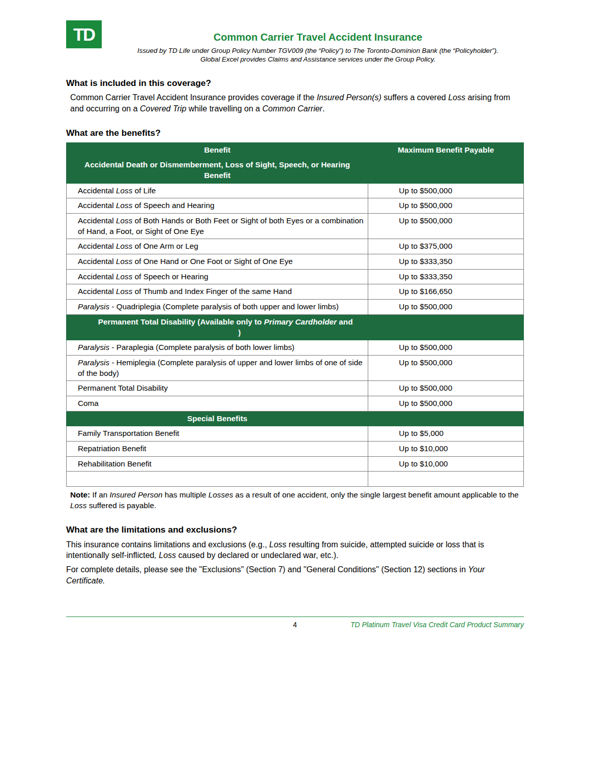TD
Common Carrier Travel Accident Insurance
Issued by TD Life under Group Policy Number TGV009 (the “Policy”) to The Toronto-Dominion Bank (the “Policyholder”).
Global Excel provides Claims and Assistance services under the Group Policy.
What is included in this coverage?
Common Carrier Travel Accident Insurance provides coverage if the Insured Person(s) suffers a covered Loss arising from and occurring on a Covered Trip while travelling on a Common Carrier.
What are the benefits?
| Benefit | Maximum Benefit Payable |
| --- | --- |
| Accidental Death or Dismemberment, Loss of Sight, Speech, or Hearing Benefit | |
| Accidental Loss of Life | Up to $500,000 |
| Accidental Loss of Speech and Hearing | Up to $500,000 |
| Accidental Loss of Both Hands or Both Feet or Sight of both Eyes or a combination of Hand, a Foot, or Sight of One Eye | Up to $500,000 |
| Accidental Loss of One Arm or Leg | Up to $375,000 |
| Accidental Loss of One Hand or One Foot or Sight of One Eye | Up to $333,350 |
| Accidental Loss of Speech or Hearing | Up to $333,350 |
| Accidental Loss of Thumb and Index Finger of the same Hand | Up to $166,650 |
| Paralysis - Quadriplegia (Complete paralysis of both upper and lower limbs) | Up to $500,000 |
| Permanent Total Disability (Available only to Primary Cardholder and Spouse ) | |
| Paralysis - Paraplegia (Complete paralysis of both lower limbs) | Up to $500,000 |
| Paralysis - Hemiplegia (Complete paralysis of upper and lower limbs of one of side of the body) | Up to $500,000 |
| Permanent Total Disability | Up to $500,000 |
| Coma | Up to $500,000 |
| Special Benefits | |
| Family Transportation Benefit | Up to $5,000 |
| Repatriation Benefit | Up to $10,000 |
| Rehabilitation Benefit | Up to $10,000 |
Note: If an Insured Person has multiple Losses as a result of one accident, only the single largest benefit amount applicable to the Loss suffered is payable.
What are the limitations and exclusions?
This insurance contains limitations and exclusions (e.g., Loss resulting from suicide, attempted suicide or loss that is intentionally self-inflicted, Loss caused by declared or undeclared war, etc.).
For complete details, please see the "Exclusions" (Section 7) and "General Conditions" (Section 12) sections in Your Certificate.
4
TD Platinum Travel Visa Credit Card Product Summary